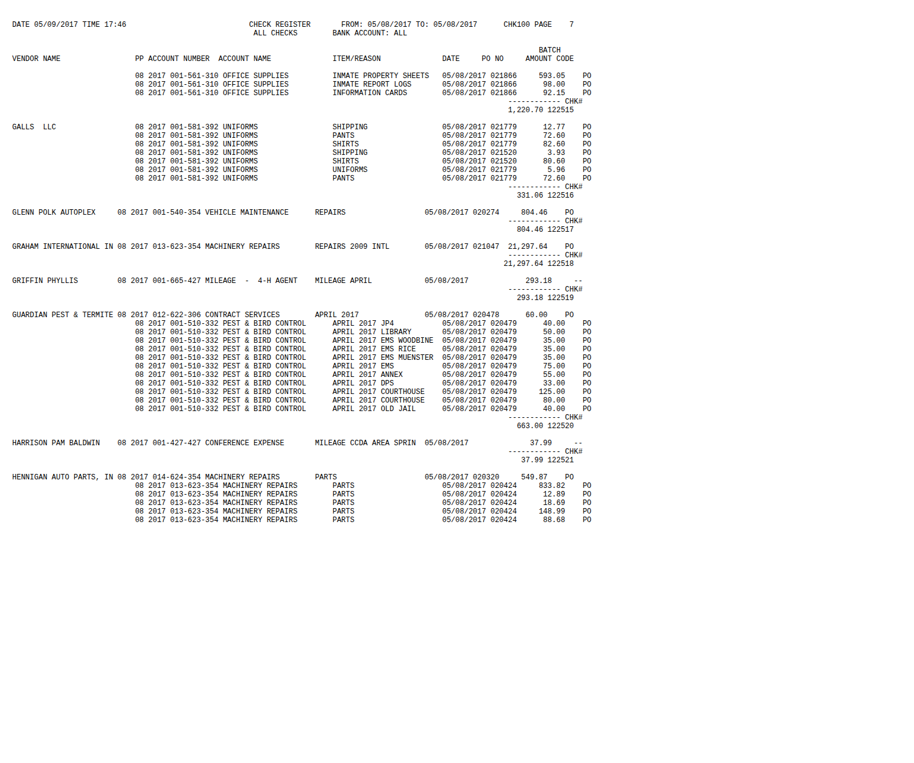DATE 05/09/2017 TIME 17:46 CHECK REGISTER FROM: 05/08/2017 TO: 05/08/2017 CHK100 PAGE 7 ALL CHECKS BANK ACCOUNT: ALL BATCH VENDOR NAME PP ACCOUNT NUMBER ACCOUNT NAME ITEM/REASON DATE PO NO AMOUNT CODE 08 2017 001-561-310 OFFICE SUPPLIES INMATE PROPERTY SHEETS 05/08/2017 021866 593.05 PO 08 2017 001-561-310 OFFICE SUPPLIES INMATE REPORT LOGS 05/08/2017 021866 98.00 PO 08 2017 001-561-310 OFFICE SUPPLIES INFORMATION CARDS 05/08/2017 021866 92.15 PO ------------ CHK# 1,220.70 122515 GALLS LLC 08 2017 001-581-392 UNIFORMS SHIPPING 05/08/2017 021779 12.77 PO 08 2017 001-581-392 UNIFORMS PANTS 05/08/2017 021779 72.60 PO 08 2017 001-581-392 UNIFORMS SHIRTS 05/08/2017 021779 82.60 PO 08 2017 001-581-392 UNIFORMS SHIPPING 05/08/2017 021520 3.93 PO 08 2017 001-581-392 UNIFORMS SHIRTS 05/08/2017 021520 80.60 PO 08 2017 001-581-392 UNIFORMS UNIFORMS 05/08/2017 021779 5.96 PO 08 2017 001-581-392 UNIFORMS PANTS 05/08/2017 021779 72.60 PO ------------ CHK# 331.06 122516 GLENN POLK AUTOPLEX 08 2017 001-540-354 VEHICLE MAINTENANCE REPAIRS 05/08/2017 020274 804.46 PO ------------ CHK# 804.46 122517 GRAHAM INTERNATIONAL IN 08 2017 013-623-354 MACHINERY REPAIRS REPAIRS 2009 INTL 05/08/2017 021047 21,297.64 PO ------------ CHK# 21,297.64 122518 GRIFFIN PHYLLIS 08 2017 001-665-427 MILEAGE - 4-H AGENT MILEAGE APRIL 05/08/2017 293.18 -- ------------ CHK# 293.18 122519 GUARDIAN PEST & TERMITE 08 2017 012-622-306 CONTRACT SERVICES APRIL 2017 05/08/2017 020478 60.00 PO 08 2017 001-510-332 PEST & BIRD CONTROL APRIL 2017 JP4 05/08/2017 020479 40.00 PO 08 2017 001-510-332 PEST & BIRD CONTROL APRIL 2017 LIBRARY 05/08/2017 020479 50.00 PO 08 2017 001-510-332 PEST & BIRD CONTROL APRIL 2017 EMS WOODBINE 05/08/2017 020479 35.00 PO 08 2017 001-510-332 PEST & BIRD CONTROL APRIL 2017 EMS RICE 05/08/2017 020479 35.00 PO 08 2017 001-510-332 PEST & BIRD CONTROL APRIL 2017 EMS MUENSTER 05/08/2017 020479 35.00 PO 08 2017 001-510-332 PEST & BIRD CONTROL APRIL 2017 EMS 05/08/2017 020479 75.00 PO 08 2017 001-510-332 PEST & BIRD CONTROL APRIL 2017 ANNEX 05/08/2017 020479 55.00 PO 08 2017 001-510-332 PEST & BIRD CONTROL APRIL 2017 DPS 05/08/2017 020479 33.00 PO 08 2017 001-510-332 PEST & BIRD CONTROL APRIL 2017 COURTHOUSE 05/08/2017 020479 125.00 PO 08 2017 001-510-332 PEST & BIRD CONTROL APRIL 2017 COURTHOUSE 05/08/2017 020479 80.00 PO 08 2017 001-510-332 PEST & BIRD CONTROL APRIL 2017 OLD JAIL 05/08/2017 020479 40.00 PO ------------ CHK# 663.00 122520 HARRISON PAM BALDWIN 08 2017 001-427-427 CONFERENCE EXPENSE MILEAGE CCDA AREA SPRIN 05/08/2017 37.99 -- ------------ CHK# 37.99 122521 HENNIGAN AUTO PARTS, IN 08 2017 014-624-354 MACHINERY REPAIRS PARTS 05/08/2017 020320 549.87 PO 08 2017 013-623-354 MACHINERY REPAIRS PARTS 05/08/2017 020424 833.82 PO 08 2017 013-623-354 MACHINERY REPAIRS PARTS 05/08/2017 020424 12.89 PO 08 2017 013-623-354 MACHINERY REPAIRS PARTS 05/08/2017 020424 18.69 PO 08 2017 013-623-354 MACHINERY REPAIRS PARTS 05/08/2017 020424 148.99 PO 08 2017 013-623-354 MACHINERY REPAIRS PARTS 05/08/2017 020424 88.68 PO